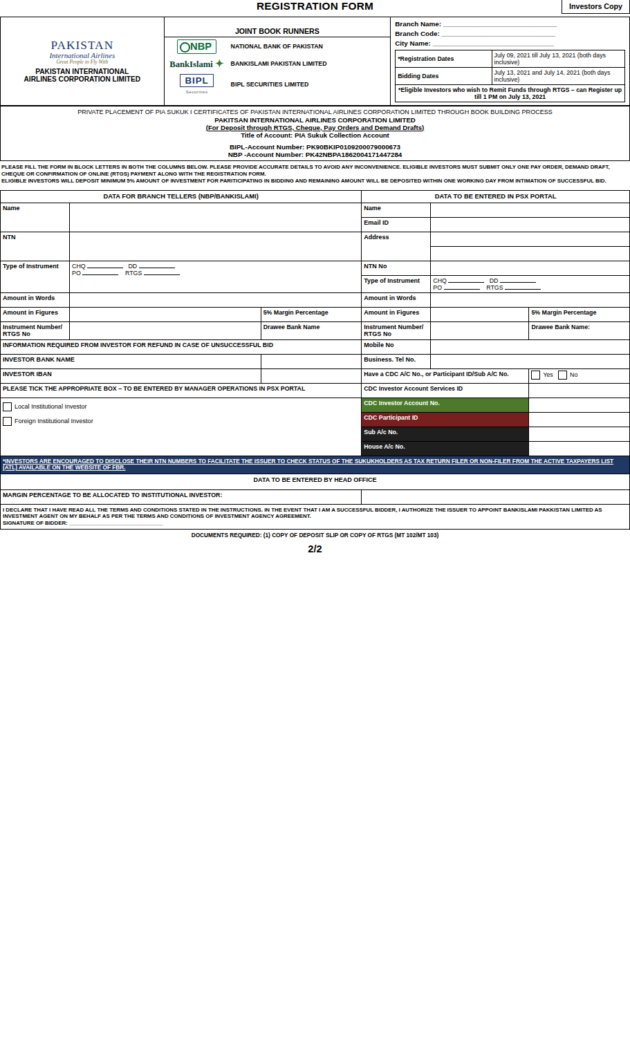REGISTRATION FORM
Investors Copy
| PAKISTAN International Airlines Great People to Fly With PAKISTAN INTERNATIONAL AIRLINES CORPORATION LIMITED | JOINT BOOK RUNNERS NBP NATIONAL BANK OF PAKISTAN BankIslami ✦ BANKISLAMI PAKISTAN LIMITED BIPL Securities BIPL SECURITIES LIMITED | Branch Name: ______________________________ Branch Code: ______________________________ City Name: ________________________________ / *Registration Dates / July 09, 2021 till July 13, 2021 (both days inclusive) / / Bidding Dates / July 13, 2021 and July 14, 2021 (both days inclusive) / / *Eligible Investors who wish to Remit Funds through RTGS – can Register up till 1 PM on July 13, 2021 / |
| PRIVATE PLACEMENT OF PIA SUKUK I CERTIFICATES OF PAKISTAN INTERNATIONAL AIRLINES CORPORATION LIMITED THROUGH BOOK BUILDING PROCESS PAKITSAN INTERNATIONAL AIRLINES CORPORATION LIMITED (For Deposit through RTGS, Cheque, Pay Orders and Demand Drafts) Title of Account: PIA Sukuk Collection Account BIPL-Account Number: PK90BKIP0109200079000673 NBP -Account Number: PK42NBPA1862004171447284 |
PLEASE FILL THE FORM IN BLOCK LETTERS IN BOTH THE COLUMNS BELOW. PLEASE PROVIDE ACCURATE DETAILS TO AVOID ANY INCONVENIENCE. ELIGIBLE INVESTORS MUST SUBMIT ONLY ONE PAY ORDER, DEMAND DRAFT, CHEQUE OR CONFIRMATION OF ONLINE (RTGS) PAYMENT ALONG WITH THE REGISTRATION FORM.
ELIGIBLE INVESTORS WILL DEPOSIT MINIMUM 5% AMOUNT OF INVESTMENT FOR PARITICIPATING IN BIDDING AND REMAINING AMOUNT WILL BE DEPOSITED WITHIN ONE WORKING DAY FROM INTIMATION OF SUCCESSFUL BID.
| DATA FOR BRANCH TELLERS (NBP/BANKISLAMI) | DATA TO BE ENTERED IN PSX PORTAL |
| --- | --- |
| Name | | Name | |
| Email ID | |
| NTN | | Address | |
| Type of Instrument | CHQ DD PO RTGS | NTN No | |
| Type of Instrument | CHQ DD PO RTGS |
| Amount in Words | | Amount in Words | |
| Amount in Figures | | 5% Margin Percentage | Amount in Figures | | 5% Margin Percentage |
| Instrument Number/ RTGS No | | Drawee Bank Name | Instrument Number/ RTGS No | | Drawee Bank Name: |
| INFORMATION REQUIRED FROM INVESTOR FOR REFUND IN CASE OF UNSUCCESSFUL BID | Mobile No | |
| INVESTOR BANK NAME | | Business. Tel No. | |
| INVESTOR IBAN | | Have a CDC A/C No., or Participant ID/Sub A/C No. | Yes No |
| PLEASE TICK THE APPROPRIATE BOX – TO BE ENTERED BY MANAGER OPERATIONS IN PSX PORTAL | CDC Investor Account Services ID | |
| Local Institutional Investor Foreign Institutional Investor | CDC Investor Account No. | |
| CDC Participant ID | |
| Sub A/c No. | |
| House A/c No. | |
| *INVESTORS ARE ENCOURAGED TO DISCLOSE THEIR NTN NUMBERS TO FACILITATE THE ISSUER TO CHECK STATUS OF THE SUKUKHOLDERS AS TAX RETURN FILER OR NON-FILER FROM THE ACTIVE TAXPAYERS LIST (ATL) AVAILABLE ON THE WEBSITE OF FBR. |
| DATA TO BE ENTERED BY HEAD OFFICE |
| MARGIN PERCENTAGE TO BE ALLOCATED TO INSTITUTIONAL INVESTOR: | |
| I DECLARE THAT I HAVE READ ALL THE TERMS AND CONDITIONS STATED IN THE INSTRUCTIONS. IN THE EVENT THAT I AM A SUCCESSFUL BIDDER, I AUTHORIZE THE ISSUER TO APPOINT BANKISLAMI PAKKISTAN LIMITED AS INVESTMENT AGENT ON MY BEHALF AS PER THE TERMS AND CONDITIONS OF INVESTMENT AGENCY AGREEMENT. SIGNATURE OF BIDDER: _______________________________ |
DOCUMENTS REQUIRED: (1) COPY OF DEPOSIT SLIP OR COPY OF RTGS (MT 102/MT 103)
2/2